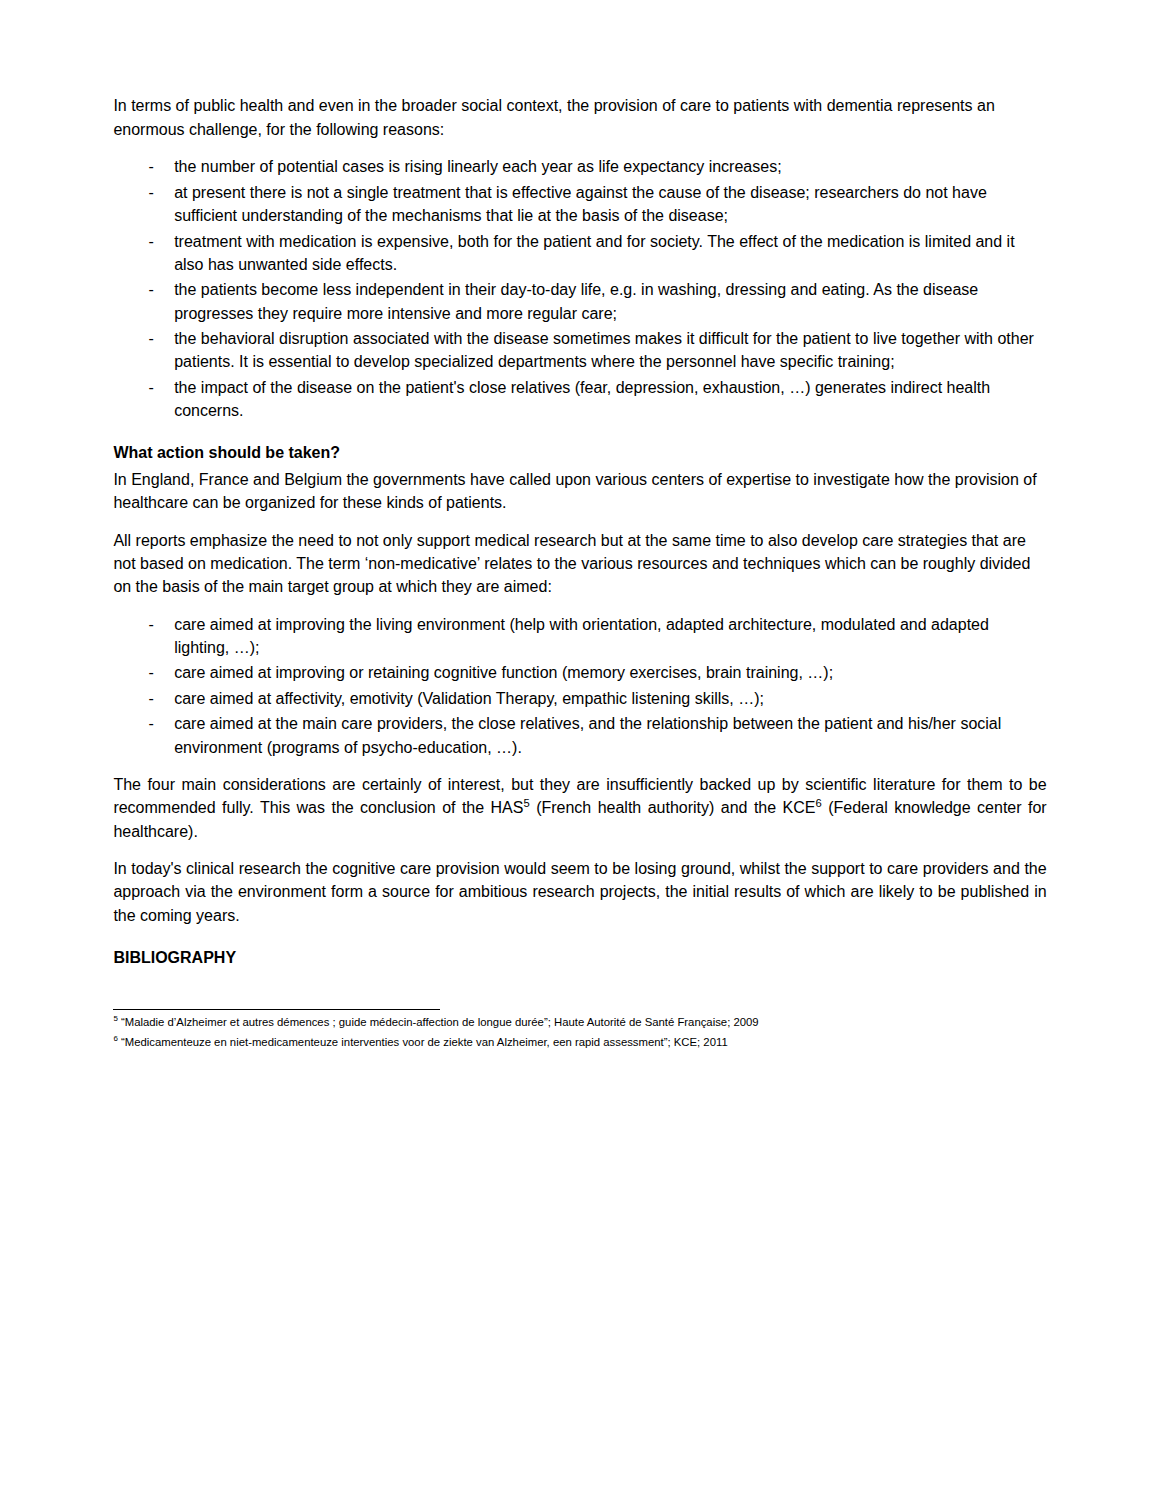In terms of public health and even in the broader social context, the provision of care to patients with dementia represents an enormous challenge, for the following reasons:
the number of potential cases is rising linearly each year as life expectancy increases;
at present there is not a single treatment that is effective against the cause of the disease; researchers do not have sufficient understanding of the mechanisms that lie at the basis of the disease;
treatment with medication is expensive, both for the patient and for society. The effect of the medication is limited and it also has unwanted side effects.
the patients become less independent in their day-to-day life, e.g. in washing, dressing and eating. As the disease progresses they require more intensive and more regular care;
the behavioral disruption associated with the disease sometimes makes it difficult for the patient to live together with other patients. It is essential to develop specialized departments where the personnel have specific training;
the impact of the disease on the patient's close relatives (fear, depression, exhaustion, …) generates indirect health concerns.
What action should be taken?
In England, France and Belgium the governments have called upon various centers of expertise to investigate how the provision of healthcare can be organized for these kinds of patients.
All reports emphasize the need to not only support medical research but at the same time to also develop care strategies that are not based on medication. The term ‘non-medicative’ relates to the various resources and techniques which can be roughly divided on the basis of the main target group at which they are aimed:
care aimed at improving the living environment (help with orientation, adapted architecture, modulated and adapted lighting, …);
care aimed at improving or retaining cognitive function (memory exercises, brain training, …);
care aimed at affectivity, emotivity (Validation Therapy, empathic listening skills, …);
care aimed at the main care providers, the close relatives, and the relationship between the patient and his/her social environment (programs of psycho-education, …).
The four main considerations are certainly of interest, but they are insufficiently backed up by scientific literature for them to be recommended fully. This was the conclusion of the HAS5 (French health authority) and the KCE6 (Federal knowledge center for healthcare).
In today's clinical research the cognitive care provision would seem to be losing ground, whilst the support to care providers and the approach via the environment form a source for ambitious research projects, the initial results of which are likely to be published in the coming years.
BIBLIOGRAPHY
5 “Maladie d’Alzheimer et autres démences ; guide médecin-affection de longue durée”; Haute Autorité de Santé Française; 2009
6 “Medicamenteuze en niet-medicamenteuze interventies voor de ziekte van Alzheimer, een rapid assessment”; KCE; 2011